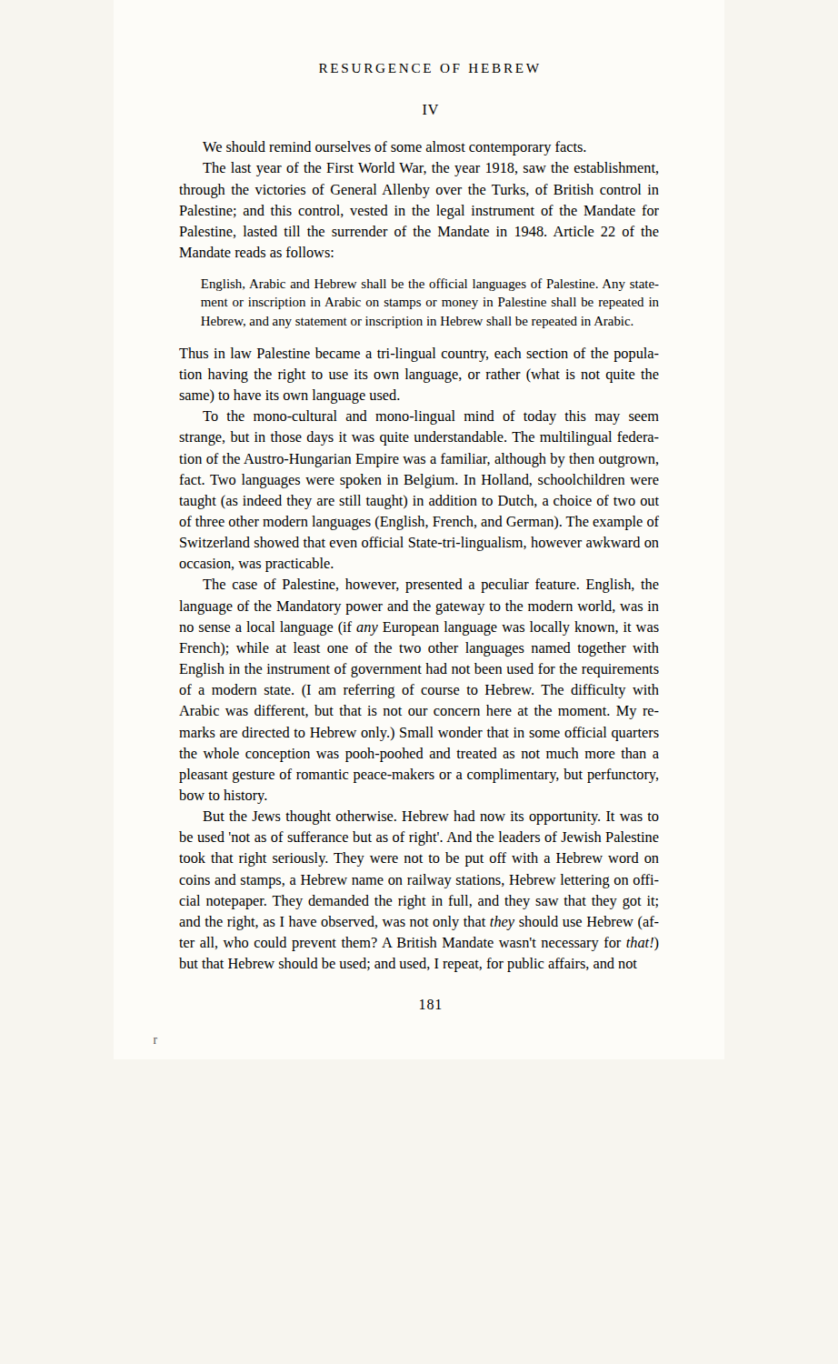Resurgence of Hebrew
IV
We should remind ourselves of some almost contemporary facts.
The last year of the First World War, the year 1918, saw the establishment, through the victories of General Allenby over the Turks, of British control in Palestine; and this control, vested in the legal instrument of the Mandate for Palestine, lasted till the surrender of the Mandate in 1948. Article 22 of the Mandate reads as follows:
English, Arabic and Hebrew shall be the official languages of Palestine. Any statement or inscription in Arabic on stamps or money in Palestine shall be repeated in Hebrew, and any statement or inscription in Hebrew shall be repeated in Arabic.
Thus in law Palestine became a tri-lingual country, each section of the population having the right to use its own language, or rather (what is not quite the same) to have its own language used.
To the mono-cultural and mono-lingual mind of today this may seem strange, but in those days it was quite understandable. The multilingual federation of the Austro-Hungarian Empire was a familiar, although by then outgrown, fact. Two languages were spoken in Belgium. In Holland, schoolchildren were taught (as indeed they are still taught) in addition to Dutch, a choice of two out of three other modern languages (English, French, and German). The example of Switzerland showed that even official State-tri-lingualism, however awkward on occasion, was practicable.
The case of Palestine, however, presented a peculiar feature. English, the language of the Mandatory power and the gateway to the modern world, was in no sense a local language (if any European language was locally known, it was French); while at least one of the two other languages named together with English in the instrument of government had not been used for the requirements of a modern state. (I am referring of course to Hebrew. The difficulty with Arabic was different, but that is not our concern here at the moment. My remarks are directed to Hebrew only.) Small wonder that in some official quarters the whole conception was pooh-poohed and treated as not much more than a pleasant gesture of romantic peace-makers or a complimentary, but perfunctory, bow to history.
But the Jews thought otherwise. Hebrew had now its opportunity. It was to be used 'not as of sufferance but as of right'. And the leaders of Jewish Palestine took that right seriously. They were not to be put off with a Hebrew word on coins and stamps, a Hebrew name on railway stations, Hebrew lettering on official notepaper. They demanded the right in full, and they saw that they got it; and the right, as I have observed, was not only that they should use Hebrew (after all, who could prevent them? A British Mandate wasn't necessary for that!) but that Hebrew should be used; and used, I repeat, for public affairs, and not
181
r